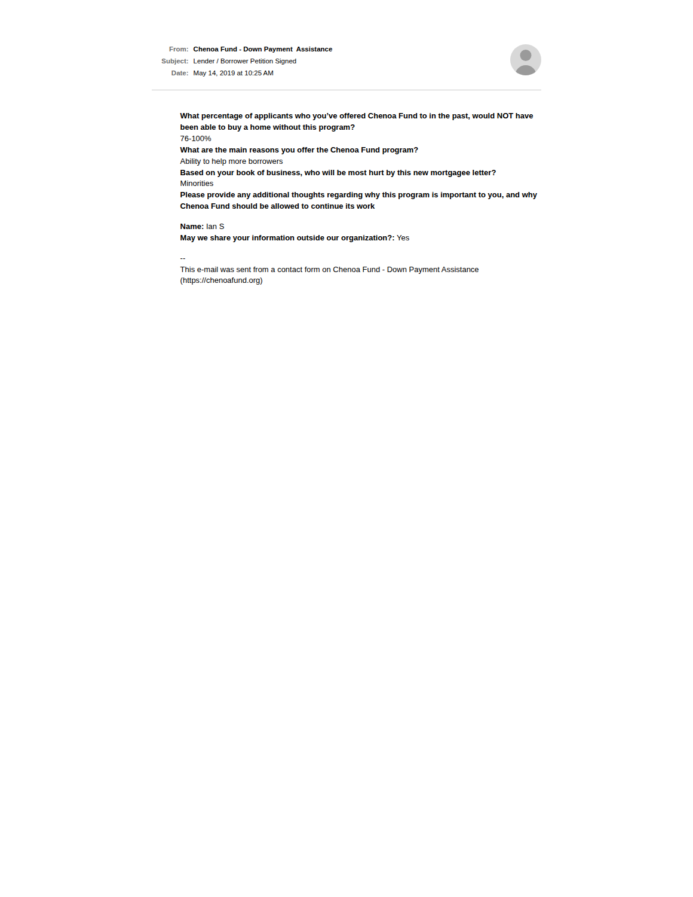From:
Chenoa Fund - Down Payment Assistance
Subject:
Lender / Borrower Petition Signed
Date:
May 14, 2019 at 10:25 AM
What percentage of applicants who you’ve offered Chenoa Fund to in the past, would NOT have been able to buy a home without this program?
76-100%
What are the main reasons you offer the Chenoa Fund program?
Ability to help more borrowers
Based on your book of business, who will be most hurt by this new mortgagee letter?
Minorities
Please provide any additional thoughts regarding why this program is important to you, and why Chenoa Fund should be allowed to continue its work
Name: Ian S
May we share your information outside our organization?: Yes
--
This e-mail was sent from a contact form on Chenoa Fund - Down Payment Assistance (https://chenoafund.org)